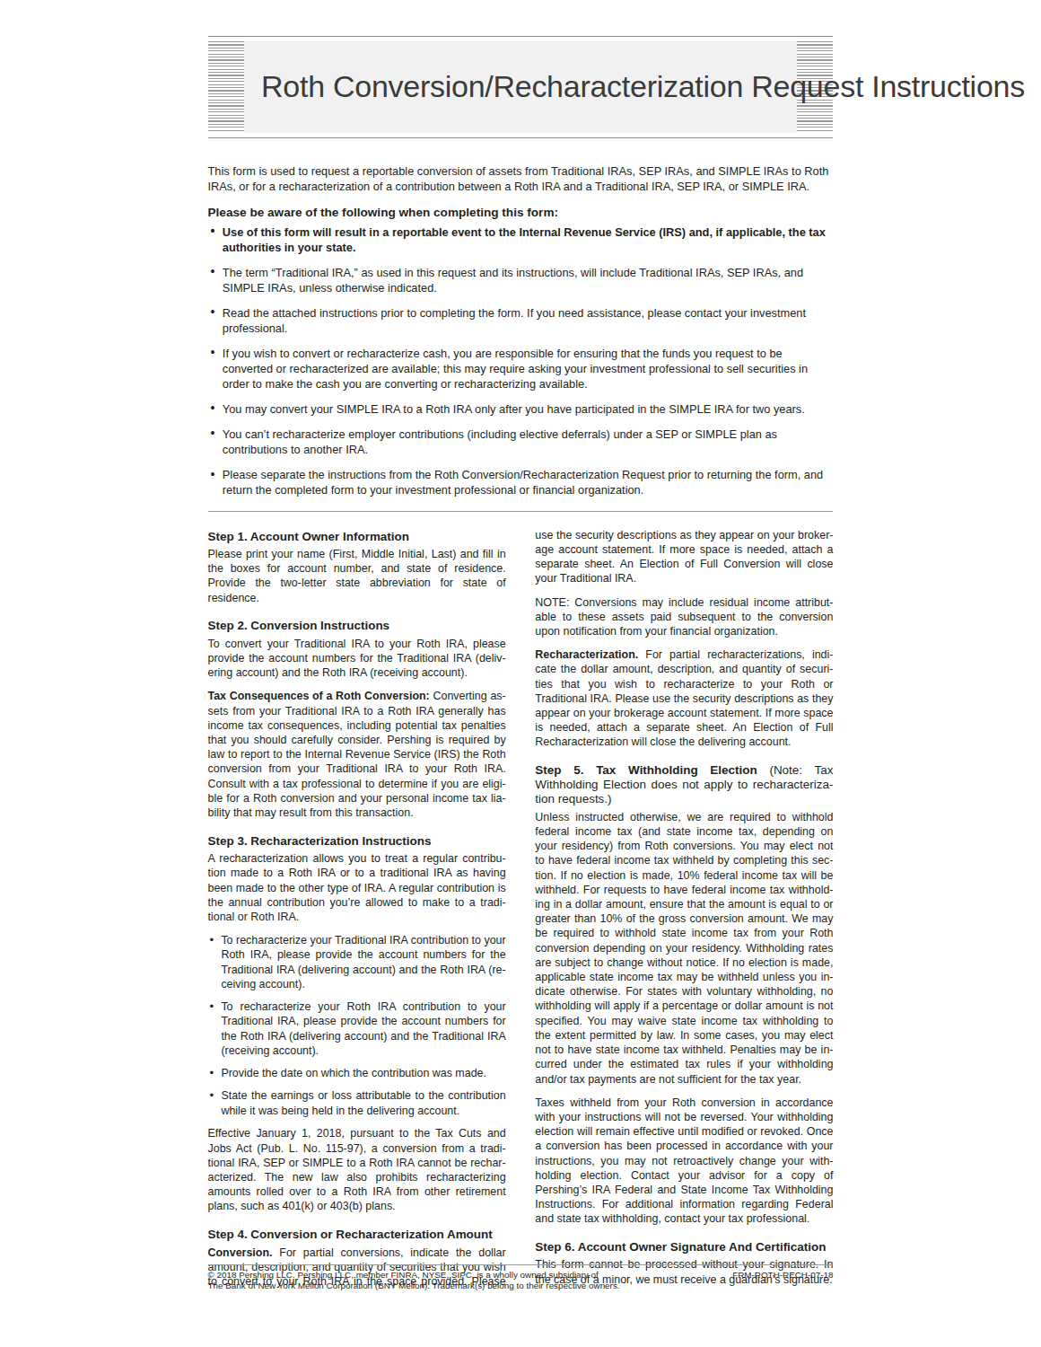Roth Conversion/Recharacterization Request Instructions
This form is used to request a reportable conversion of assets from Traditional IRAs, SEP IRAs, and SIMPLE IRAs to Roth IRAs, or for a recharacterization of a contribution between a Roth IRA and a Traditional IRA, SEP IRA, or SIMPLE IRA.
Please be aware of the following when completing this form:
Use of this form will result in a reportable event to the Internal Revenue Service (IRS) and, if applicable, the tax authorities in your state.
The term “Traditional IRA,” as used in this request and its instructions, will include Traditional IRAs, SEP IRAs, and SIMPLE IRAs, unless otherwise indicated.
Read the attached instructions prior to completing the form. If you need assistance, please contact your investment professional.
If you wish to convert or recharacterize cash, you are responsible for ensuring that the funds you request to be converted or recharacterized are available; this may require asking your investment professional to sell securities in order to make the cash you are converting or recharacterizing available.
You may convert your SIMPLE IRA to a Roth IRA only after you have participated in the SIMPLE IRA for two years.
You can’t recharacterize employer contributions (including elective deferrals) under a SEP or SIMPLE plan as contributions to another IRA.
Please separate the instructions from the Roth Conversion/Recharacterization Request prior to returning the form, and return the completed form to your investment professional or financial organization.
Step 1. Account Owner Information
Please print your name (First, Middle Initial, Last) and fill in the boxes for account number, and state of residence. Provide the two-letter state abbreviation for state of residence.
Step 2. Conversion Instructions
To convert your Traditional IRA to your Roth IRA, please provide the account numbers for the Traditional IRA (delivering account) and the Roth IRA (receiving account).
Tax Consequences of a Roth Conversion: Converting assets from your Traditional IRA to a Roth IRA generally has income tax consequences, including potential tax penalties that you should carefully consider. Pershing is required by law to report to the Internal Revenue Service (IRS) the Roth conversion from your Traditional IRA to your Roth IRA. Consult with a tax professional to determine if you are eligible for a Roth conversion and your personal income tax liability that may result from this transaction.
Step 3. Recharacterization Instructions
A recharacterization allows you to treat a regular contribution made to a Roth IRA or to a traditional IRA as having been made to the other type of IRA. A regular contribution is the annual contribution you’re allowed to make to a traditional or Roth IRA.
To recharacterize your Traditional IRA contribution to your Roth IRA, please provide the account numbers for the Traditional IRA (delivering account) and the Roth IRA (receiving account).
To recharacterize your Roth IRA contribution to your Traditional IRA, please provide the account numbers for the Roth IRA (delivering account) and the Traditional IRA (receiving account).
Provide the date on which the contribution was made.
State the earnings or loss attributable to the contribution while it was being held in the delivering account.
Effective January 1, 2018, pursuant to the Tax Cuts and Jobs Act (Pub. L. No. 115-97), a conversion from a traditional IRA, SEP or SIMPLE to a Roth IRA cannot be recharacterized. The new law also prohibits recharacterizing amounts rolled over to a Roth IRA from other retirement plans, such as 401(k) or 403(b) plans.
Step 4. Conversion or Recharacterization Amount
Conversion. For partial conversions, indicate the dollar amount, description, and quantity of securities that you wish to convert to your Roth IRA in the space provided. Please use the security descriptions as they appear on your brokerage account statement. If more space is needed, attach a separate sheet. An Election of Full Conversion will close your Traditional IRA.
NOTE: Conversions may include residual income attributable to these assets paid subsequent to the conversion upon notification from your financial organization.
Recharacterization. For partial recharacterizations, indicate the dollar amount, description, and quantity of securities that you wish to recharacterize to your Roth or Traditional IRA. Please use the security descriptions as they appear on your brokerage account statement. If more space is needed, attach a separate sheet. An Election of Full Recharacterization will close the delivering account.
Step 5. Tax Withholding Election (Note: Tax Withholding Election does not apply to recharacterization requests.)
Unless instructed otherwise, we are required to withhold federal income tax (and state income tax, depending on your residency) from Roth conversions. You may elect not to have federal income tax withheld by completing this section. If no election is made, 10% federal income tax will be withheld. For requests to have federal income tax withholding in a dollar amount, ensure that the amount is equal to or greater than 10% of the gross conversion amount. We may be required to withhold state income tax from your Roth conversion depending on your residency. Withholding rates are subject to change without notice. If no election is made, applicable state income tax may be withheld unless you indicate otherwise. For states with voluntary withholding, no withholding will apply if a percentage or dollar amount is not specified. You may waive state income tax withholding to the extent permitted by law. In some cases, you may elect not to have state income tax withheld. Penalties may be incurred under the estimated tax rules if your withholding and/or tax payments are not sufficient for the tax year.
Taxes withheld from your Roth conversion in accordance with your instructions will not be reversed. Your withholding election will remain effective until modified or revoked. Once a conversion has been processed in accordance with your instructions, you may not retroactively change your withholding election. Contact your advisor for a copy of Pershing’s IRA Federal and State Income Tax Withholding Instructions. For additional information regarding Federal and state tax withholding, contact your tax professional.
Step 6. Account Owner Signature And Certification
This form cannot be processed without your signature. In the case of a minor, we must receive a guardian’s signature.
© 2018 Pershing LLC. Pershing LLC, member FINRA, NYSE, SIPC, is a wholly owned subsidiary of
The Bank of New York Mellon Corporation (BNY Mellon). Trademark(s) belong to their respective owners.
FRM-ROTH-RECH-07-18